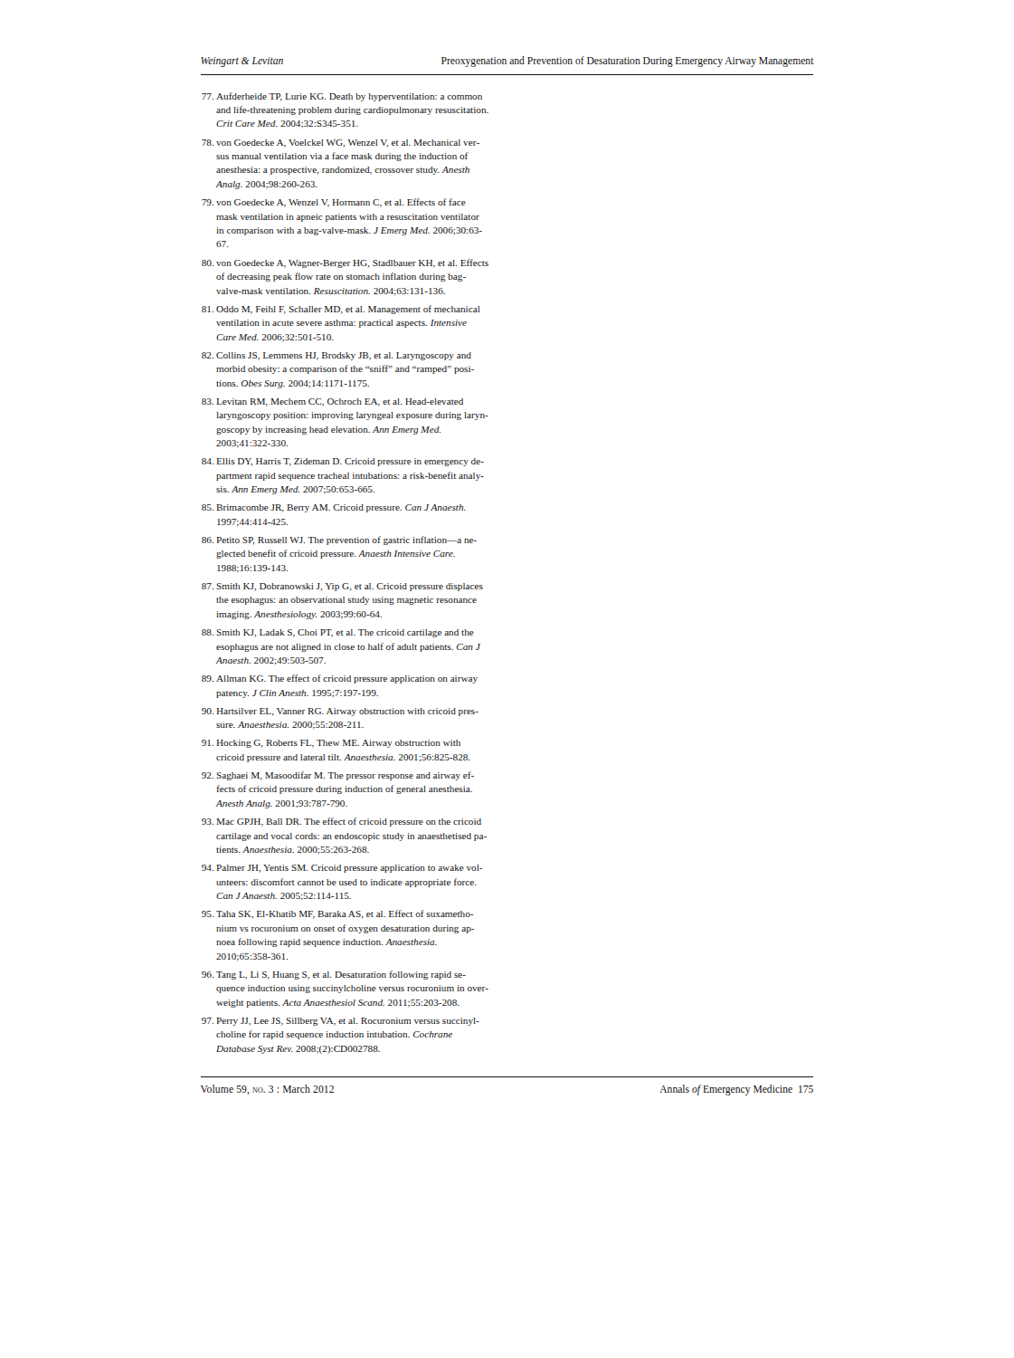Weingart & Levitan
Preoxygenation and Prevention of Desaturation During Emergency Airway Management
77 Aufderheide TP, Lurie KG. Death by hyperventilation: a common and life-threatening problem during cardiopulmonary resuscitation. Crit Care Med. 2004;32:S345-351.
78von Goedecke A, Voelckel WG, Wenzel V, et al. Mechanical versus manual ventilation via a face mask during the induction of anesthesia: a prospective, randomized, crossover study. Anesth Analg. 2004;98:260-263.
79von Goedecke A, Wenzel V, Hormann C, et al. Effects of face mask ventilation in apneic patients with a resuscitation ventilator in comparison with a bag-valve-mask. J Emerg Med. 2006;30:63-67.
80von Goedecke A, Wagner-Berger HG, Stadlbauer KH, et al. Effects of decreasing peak flow rate on stomach inflation during bag-valve-mask ventilation. Resuscitation. 2004;63:131-136.
81 Oddo M, Feihl F, Schaller MD, et al. Management of mechanical ventilation in acute severe asthma: practical aspects. Intensive Care Med. 2006;32:501-510.
82 Collins JS, Lemmens HJ, Brodsky JB, et al. Laryngoscopy and morbid obesity: a comparison of the “sniff” and “ramped” positions. Obes Surg. 2004;14:1171-1175.
83 Levitan RM, Mechem CC, Ochroch EA, et al. Head-elevated laryngoscopy position: improving laryngeal exposure during laryngoscopy by increasing head elevation. Ann Emerg Med. 2003;41:322-330.
84 Ellis DY, Harris T, Zideman D. Cricoid pressure in emergency department rapid sequence tracheal intubations: a risk-benefit analysis. Ann Emerg Med. 2007;50:653-665.
85 Brimacombe JR, Berry AM. Cricoid pressure. Can J Anaesth. 1997;44:414-425.
86 Petito SP, Russell WJ. The prevention of gastric inflation—a neglected benefit of cricoid pressure. Anaesth Intensive Care. 1988;16:139-143.
87 Smith KJ, Dobranowski J, Yip G, et al. Cricoid pressure displaces the esophagus: an observational study using magnetic resonance imaging. Anesthesiology. 2003;99:60-64.
88 Smith KJ, Ladak S, Choi PT, et al. The cricoid cartilage and the esophagus are not aligned in close to half of adult patients. Can J Anaesth. 2002;49:503-507.
89 Allman KG. The effect of cricoid pressure application on airway patency. J Clin Anesth. 1995;7:197-199.
90 Hartsilver EL, Vanner RG. Airway obstruction with cricoid pressure. Anaesthesia. 2000;55:208-211.
91 Hocking G, Roberts FL, Thew ME. Airway obstruction with cricoid pressure and lateral tilt. Anaesthesia. 2001;56:825-828.
92 Saghaei M, Masoodifar M. The pressor response and airway effects of cricoid pressure during induction of general anesthesia. Anesth Analg. 2001;93:787-790.
93 Mac GPJH, Ball DR. The effect of cricoid pressure on the cricoid cartilage and vocal cords: an endoscopic study in anaesthetised patients. Anaesthesia. 2000;55:263-268.
94 Palmer JH, Yentis SM. Cricoid pressure application to awake volunteers: discomfort cannot be used to indicate appropriate force. Can J Anaesth. 2005;52:114-115.
95 Taha SK, El-Khatib MF, Baraka AS, et al. Effect of suxamethonium vs rocuronium on onset of oxygen desaturation during apnoea following rapid sequence induction. Anaesthesia. 2010;65:358-361.
96 Tang L, Li S, Huang S, et al. Desaturation following rapid sequence induction using succinylcholine versus rocuronium in overweight patients. Acta Anaesthesiol Scand. 2011;55:203-208.
97 Perry JJ, Lee JS, Sillberg VA, et al. Rocuronium versus succinylcholine for rapid sequence induction intubation. Cochrane Database Syst Rev. 2008;(2):CD002788.
Volume 59, no. 3 : March 2012
Annals of Emergency Medicine 175